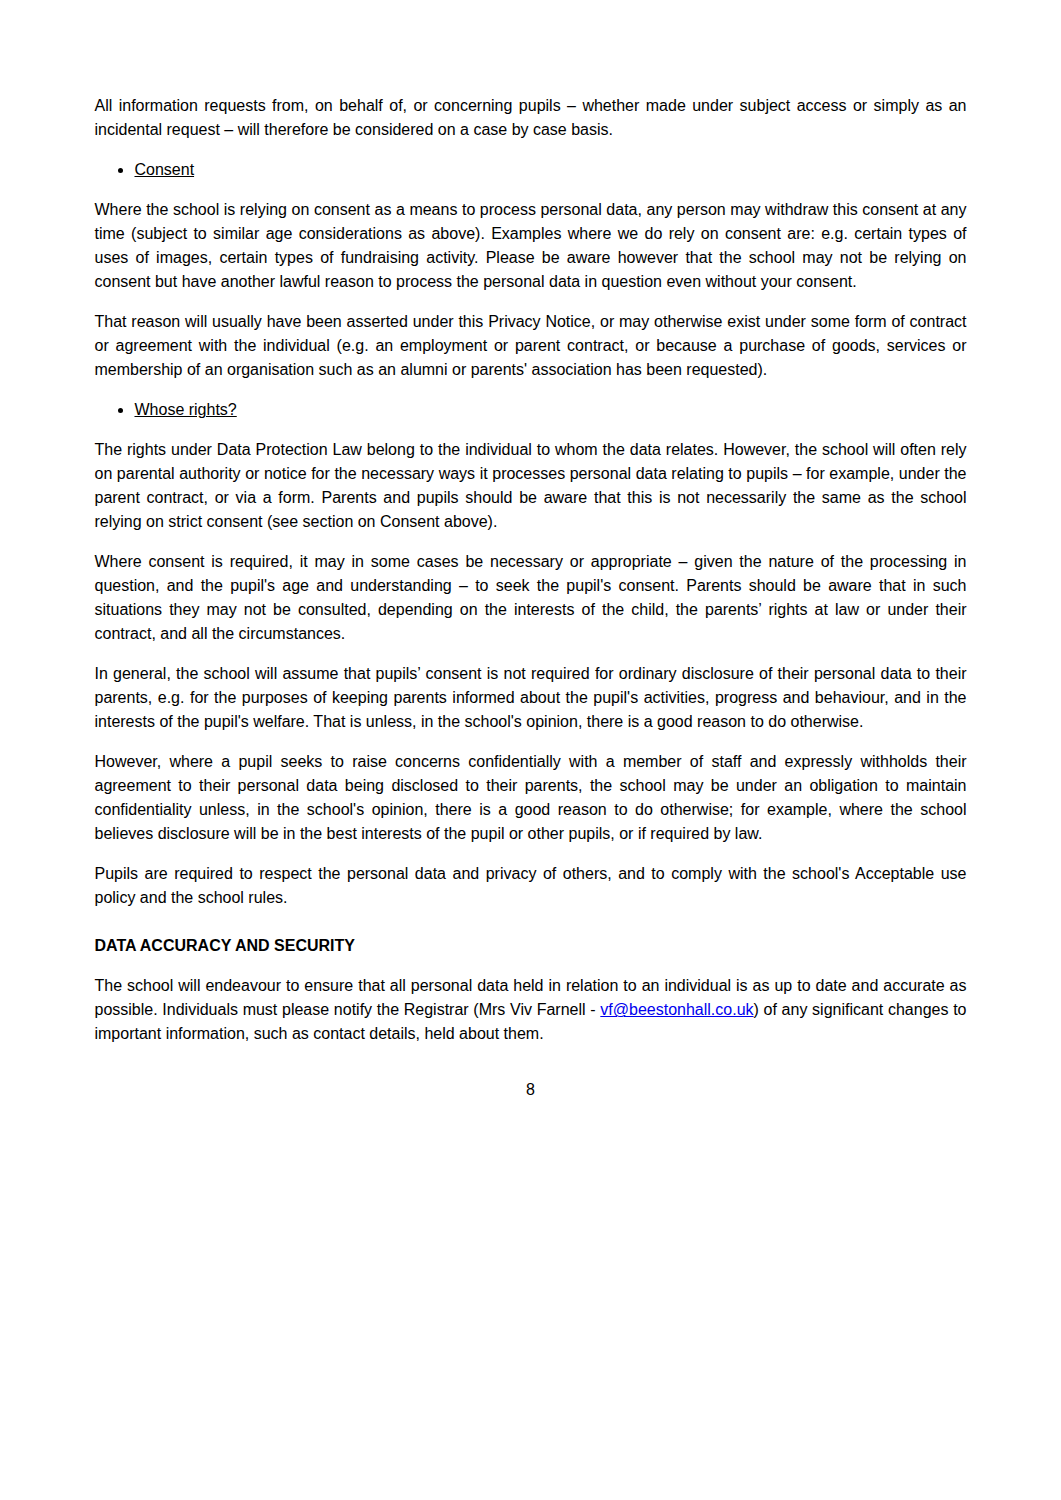All information requests from, on behalf of, or concerning pupils – whether made under subject access or simply as an incidental request – will therefore be considered on a case by case basis.
Consent
Where the school is relying on consent as a means to process personal data, any person may withdraw this consent at any time (subject to similar age considerations as above). Examples where we do rely on consent are: e.g. certain types of uses of images, certain types of fundraising activity. Please be aware however that the school may not be relying on consent but have another lawful reason to process the personal data in question even without your consent.
That reason will usually have been asserted under this Privacy Notice, or may otherwise exist under some form of contract or agreement with the individual (e.g. an employment or parent contract, or because a purchase of goods, services or membership of an organisation such as an alumni or parents' association has been requested).
Whose rights?
The rights under Data Protection Law belong to the individual to whom the data relates. However, the school will often rely on parental authority or notice for the necessary ways it processes personal data relating to pupils – for example, under the parent contract, or via a form. Parents and pupils should be aware that this is not necessarily the same as the school relying on strict consent (see section on Consent above).
Where consent is required, it may in some cases be necessary or appropriate – given the nature of the processing in question, and the pupil's age and understanding – to seek the pupil's consent. Parents should be aware that in such situations they may not be consulted, depending on the interests of the child, the parents’ rights at law or under their contract, and all the circumstances.
In general, the school will assume that pupils’ consent is not required for ordinary disclosure of their personal data to their parents, e.g. for the purposes of keeping parents informed about the pupil's activities, progress and behaviour, and in the interests of the pupil's welfare. That is unless, in the school's opinion, there is a good reason to do otherwise.
However, where a pupil seeks to raise concerns confidentially with a member of staff and expressly withholds their agreement to their personal data being disclosed to their parents, the school may be under an obligation to maintain confidentiality unless, in the school's opinion, there is a good reason to do otherwise; for example, where the school believes disclosure will be in the best interests of the pupil or other pupils, or if required by law.
Pupils are required to respect the personal data and privacy of others, and to comply with the school's Acceptable use policy and the school rules.
DATA ACCURACY AND SECURITY
The school will endeavour to ensure that all personal data held in relation to an individual is as up to date and accurate as possible. Individuals must please notify the Registrar (Mrs Viv Farnell - vf@beestonhall.co.uk) of any significant changes to important information, such as contact details, held about them.
8